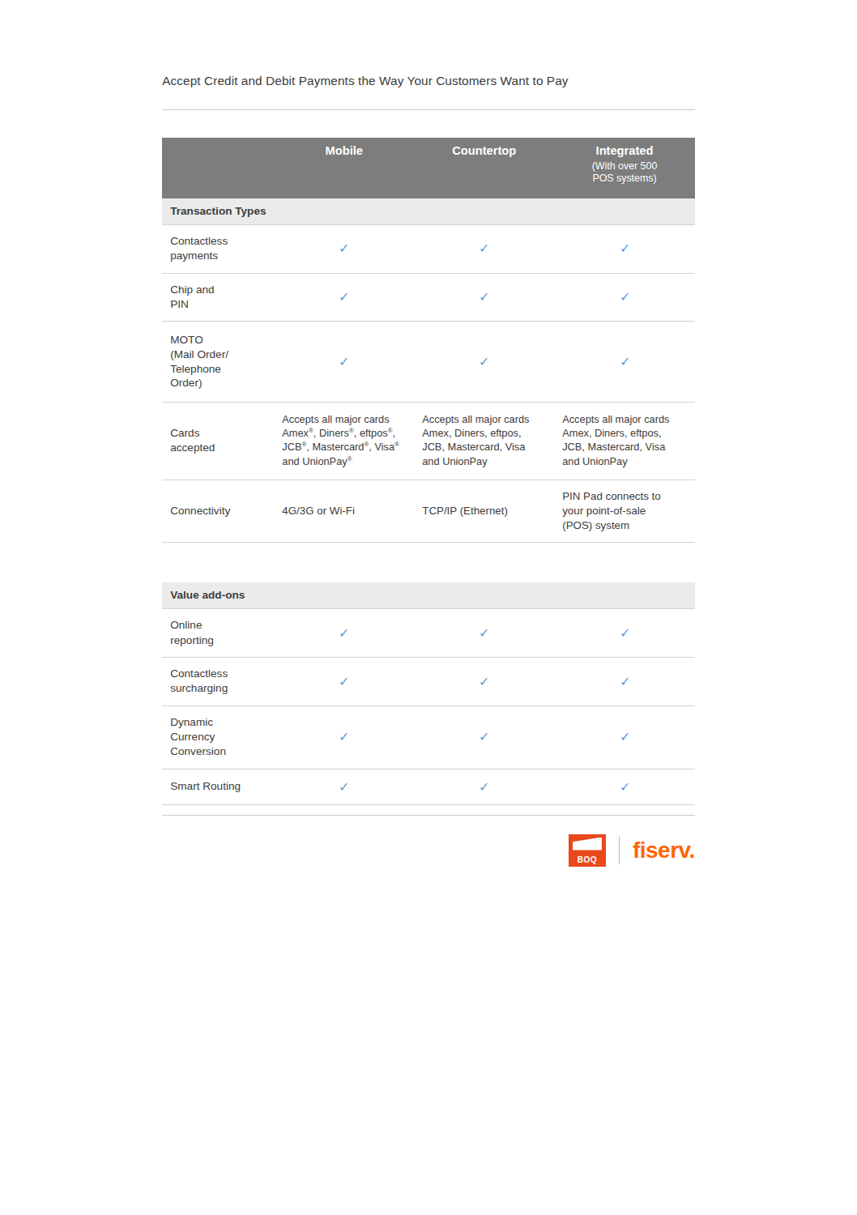Accept Credit and Debit Payments the Way Your Customers Want to Pay
| | Mobile | Countertop | Integrated (With over 500 POS systems) |
| --- | --- | --- | --- |
| Transaction Types |
| Contactless payments | ✓ | ✓ | ✓ |
| Chip and PIN | ✓ | ✓ | ✓ |
| MOTO (Mail Order/ Telephone Order) | ✓ | ✓ | ✓ |
| Cards accepted | Accepts all major cards Amex ® , Diners ® , eftpos ® , JCB ® , Mastercard ® , Visa ® and UnionPay ® | Accepts all major cards Amex, Diners, eftpos, JCB, Mastercard, Visa and UnionPay | Accepts all major cards Amex, Diners, eftpos, JCB, Mastercard, Visa and UnionPay |
| Connectivity | 4G/3G or Wi-Fi | TCP/IP (Ethernet) | PIN Pad connects to your point-of-sale (POS) system |
| Value add-ons |
| Online reporting | ✓ | ✓ | ✓ |
| Contactless surcharging | ✓ | ✓ | ✓ |
| Dynamic Currency Conversion | ✓ | ✓ | ✓ |
| Smart Routing | ✓ | ✓ | ✓ |
BOQ
fiserv.